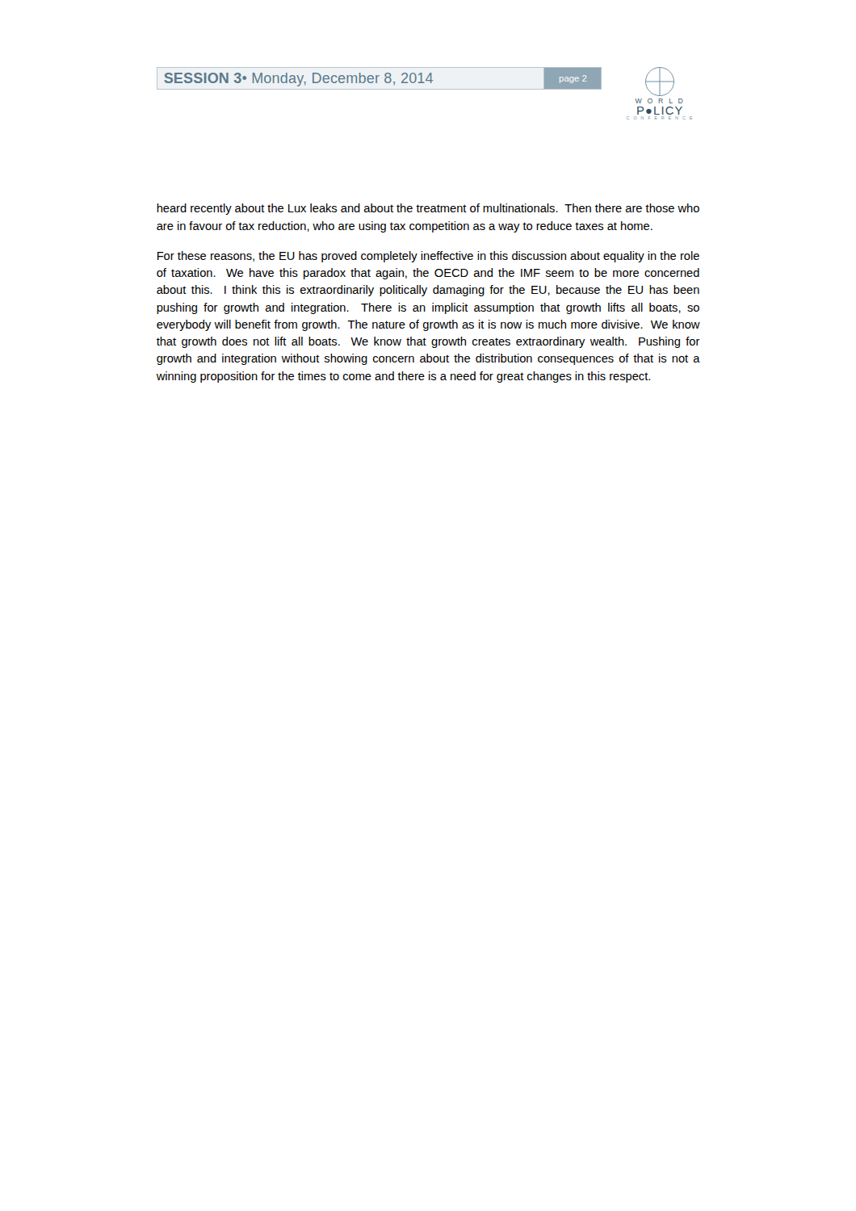SESSION 3• Monday, December 8, 2014
page 2
W O R L D
P●LICY
C O N F E R E N C E
heard recently about the Lux leaks and about the treatment of multinationals. Then there are those who are in favour of tax reduction, who are using tax competition as a way to reduce taxes at home.
For these reasons, the EU has proved completely ineffective in this discussion about equality in the role of taxation. We have this paradox that again, the OECD and the IMF seem to be more concerned about this. I think this is extraordinarily politically damaging for the EU, because the EU has been pushing for growth and integration. There is an implicit assumption that growth lifts all boats, so everybody will benefit from growth. The nature of growth as it is now is much more divisive. We know that growth does not lift all boats. We know that growth creates extraordinary wealth. Pushing for growth and integration without showing concern about the distribution consequences of that is not a winning proposition for the times to come and there is a need for great changes in this respect.